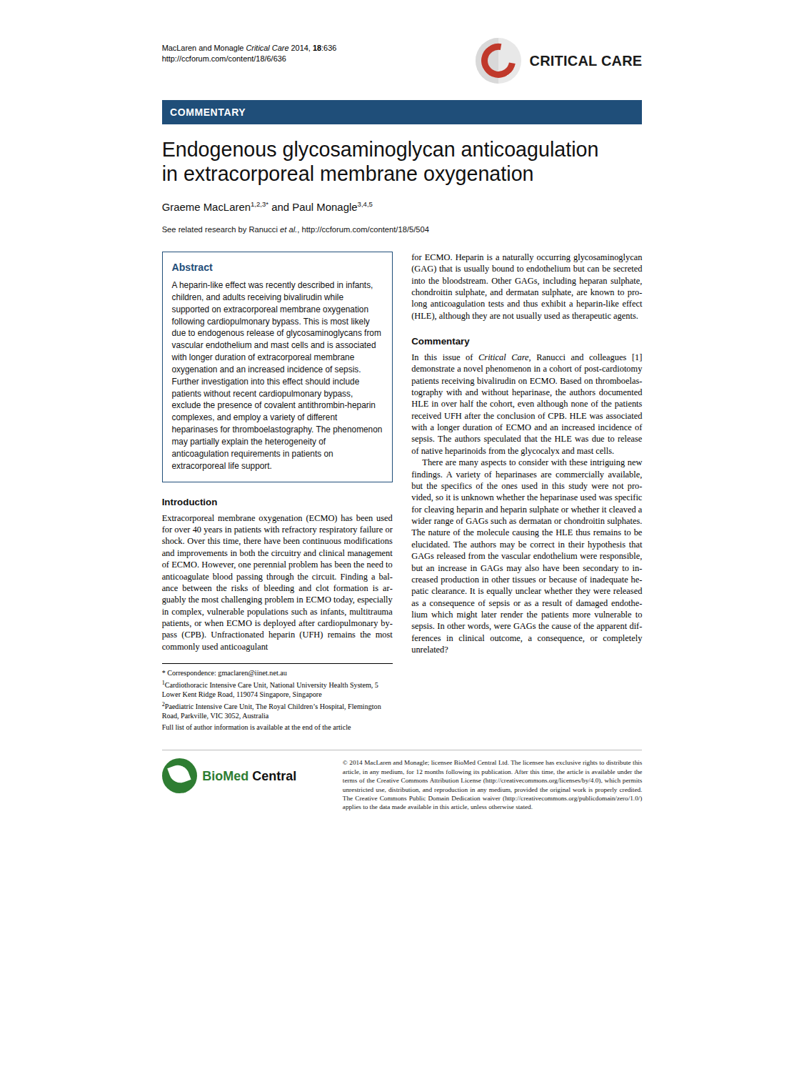MacLaren and Monagle Critical Care 2014, 18:636
http://ccforum.com/content/18/6/636
CRITICAL CARE
COMMENTARY
Endogenous glycosaminoglycan anticoagulation
in extracorporeal membrane oxygenation
Graeme MacLaren1,2,3* and Paul Monagle3,4,5
See related research by Ranucci et al., http://ccforum.com/content/18/5/504
Abstract
A heparin-like effect was recently described in infants, children, and adults receiving bivalirudin while supported on extracorporeal membrane oxygenation following cardiopulmonary bypass. This is most likely due to endogenous release of glycosaminoglycans from vascular endothelium and mast cells and is associated with longer duration of extracorporeal membrane oxygenation and an increased incidence of sepsis. Further investigation into this effect should include patients without recent cardiopulmonary bypass, exclude the presence of covalent antithrombin-heparin complexes, and employ a variety of different heparinases for thromboelastography. The phenomenon may partially explain the heterogeneity of anticoagulation requirements in patients on extracorporeal life support.
Introduction
Extracorporeal membrane oxygenation (ECMO) has been used for over 40 years in patients with refractory respiratory failure or shock. Over this time, there have been continuous modifications and improvements in both the circuitry and clinical management of ECMO. However, one perennial problem has been the need to anticoagulate blood passing through the circuit. Finding a balance between the risks of bleeding and clot formation is arguably the most challenging problem in ECMO today, especially in complex, vulnerable populations such as infants, multitrauma patients, or when ECMO is deployed after cardiopulmonary bypass (CPB). Unfractionated heparin (UFH) remains the most commonly used anticoagulant
* Correspondence: gmaclaren@iinet.net.au
1Cardiothoracic Intensive Care Unit, National University Health System, 5 Lower Kent Ridge Road, 119074 Singapore, Singapore
2Paediatric Intensive Care Unit, The Royal Children’s Hospital, Flemington Road, Parkville, VIC 3052, Australia
Full list of author information is available at the end of the article
for ECMO. Heparin is a naturally occurring glycosaminoglycan (GAG) that is usually bound to endothelium but can be secreted into the bloodstream. Other GAGs, including heparan sulphate, chondroitin sulphate, and dermatan sulphate, are known to prolong anticoagulation tests and thus exhibit a heparin-like effect (HLE), although they are not usually used as therapeutic agents.
Commentary
In this issue of Critical Care, Ranucci and colleagues [1] demonstrate a novel phenomenon in a cohort of post-cardiotomy patients receiving bivalirudin on ECMO. Based on thromboelastography with and without heparinase, the authors documented HLE in over half the cohort, even although none of the patients received UFH after the conclusion of CPB. HLE was associated with a longer duration of ECMO and an increased incidence of sepsis. The authors speculated that the HLE was due to release of native heparinoids from the glycocalyx and mast cells.
There are many aspects to consider with these intriguing new findings. A variety of heparinases are commercially available, but the specifics of the ones used in this study were not provided, so it is unknown whether the heparinase used was specific for cleaving heparin and heparin sulphate or whether it cleaved a wider range of GAGs such as dermatan or chondroitin sulphates. The nature of the molecule causing the HLE thus remains to be elucidated. The authors may be correct in their hypothesis that GAGs released from the vascular endothelium were responsible, but an increase in GAGs may also have been secondary to increased production in other tissues or because of inadequate hepatic clearance. It is equally unclear whether they were released as a consequence of sepsis or as a result of damaged endothelium which might later render the patients more vulnerable to sepsis. In other words, were GAGs the cause of the apparent differences in clinical outcome, a consequence, or completely unrelated?
BioMed Central
© 2014 MacLaren and Monagle; licensee BioMed Central Ltd. The licensee has exclusive rights to distribute this article, in any medium, for 12 months following its publication. After this time, the article is available under the terms of the Creative Commons Attribution License (http://creativecommons.org/licenses/by/4.0), which permits unrestricted use, distribution, and reproduction in any medium, provided the original work is properly credited. The Creative Commons Public Domain Dedication waiver (http://creativecommons.org/publicdomain/zero/1.0/) applies to the data made available in this article, unless otherwise stated.